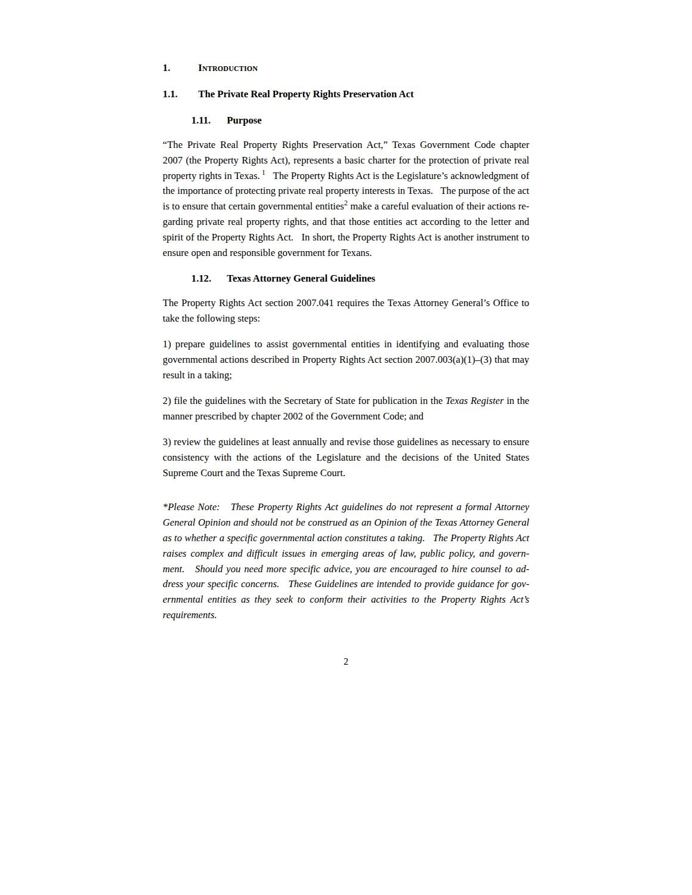1. Introduction
1.1. The Private Real Property Rights Preservation Act
1.11. Purpose
“The Private Real Property Rights Preservation Act,” Texas Government Code chapter 2007 (the Property Rights Act), represents a basic charter for the protection of private real property rights in Texas. 1 The Property Rights Act is the Legislature’s acknowledgment of the importance of protecting private real property interests in Texas. The purpose of the act is to ensure that certain governmental entities2 make a careful evaluation of their actions regarding private real property rights, and that those entities act according to the letter and spirit of the Property Rights Act. In short, the Property Rights Act is another instrument to ensure open and responsible government for Texans.
1.12. Texas Attorney General Guidelines
The Property Rights Act section 2007.041 requires the Texas Attorney General’s Office to take the following steps:
1) prepare guidelines to assist governmental entities in identifying and evaluating those governmental actions described in Property Rights Act section 2007.003(a)(1)–(3) that may result in a taking;
2) file the guidelines with the Secretary of State for publication in the Texas Register in the manner prescribed by chapter 2002 of the Government Code; and
3) review the guidelines at least annually and revise those guidelines as necessary to ensure consistency with the actions of the Legislature and the decisions of the United States Supreme Court and the Texas Supreme Court.
*Please Note: These Property Rights Act guidelines do not represent a formal Attorney General Opinion and should not be construed as an Opinion of the Texas Attorney General as to whether a specific governmental action constitutes a taking. The Property Rights Act raises complex and difficult issues in emerging areas of law, public policy, and government. Should you need more specific advice, you are encouraged to hire counsel to address your specific concerns. These Guidelines are intended to provide guidance for governmental entities as they seek to conform their activities to the Property Rights Act’s requirements.
2